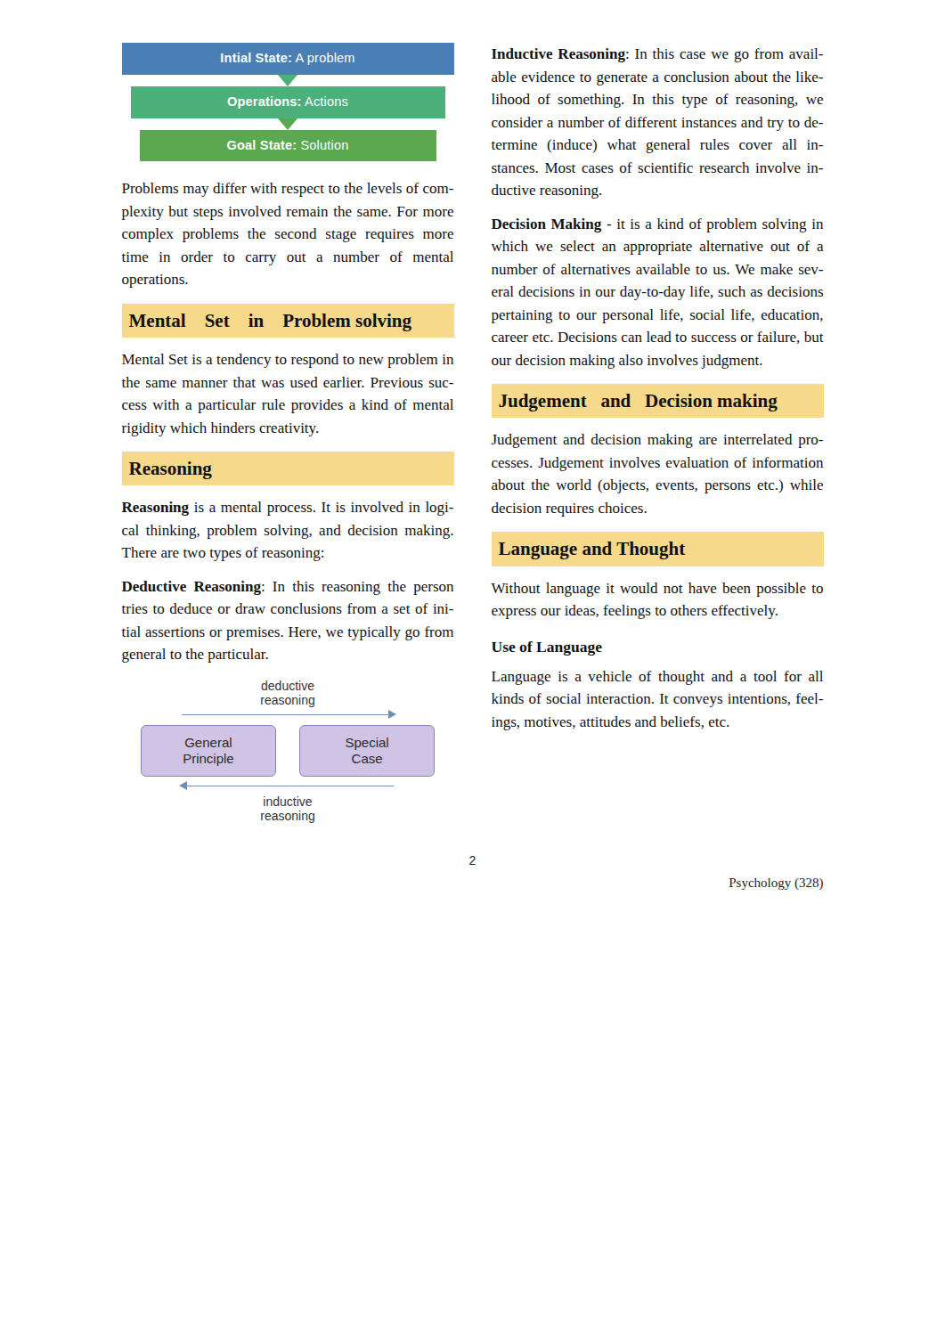Intial State: A problem
Operations: Actions
Goal State: Solution
Problems may differ with respect to the levels of complexity but steps involved remain the same. For more complex problems the second stage requires more time in order to carry out a number of mental operations.
Mental Set in Problem solving
Mental Set is a tendency to respond to new problem in the same manner that was used earlier. Previous success with a particular rule provides a kind of mental rigidity which hinders creativity.
Reasoning
Reasoning is a mental process. It is involved in logical thinking, problem solving, and decision making. There are two types of reasoning:
Deductive Reasoning: In this reasoning the person tries to deduce or draw conclusions from a set of initial assertions or premises. Here, we typically go from general to the particular.
deductive
reasoning
General
Principle
Special
Case
inductive
reasoning
Inductive Reasoning: In this case we go from available evidence to generate a conclusion about the likelihood of something. In this type of reasoning, we consider a number of different instances and try to determine (induce) what general rules cover all instances. Most cases of scientific research involve inductive reasoning.
Decision Making - it is a kind of problem solving in which we select an appropriate alternative out of a number of alternatives available to us. We make several decisions in our day-to-day life, such as decisions pertaining to our personal life, social life, education, career etc. Decisions can lead to success or failure, but our decision making also involves judgment.
Judgement and Decision making
Judgement and decision making are interrelated processes. Judgement involves evaluation of information about the world (objects, events, persons etc.) while decision requires choices.
Language and Thought
Without language it would not have been possible to express our ideas, feelings to others effectively.
Use of Language
Language is a vehicle of thought and a tool for all kinds of social interaction. It conveys intentions, feelings, motives, attitudes and beliefs, etc.
2
Psychology (328)